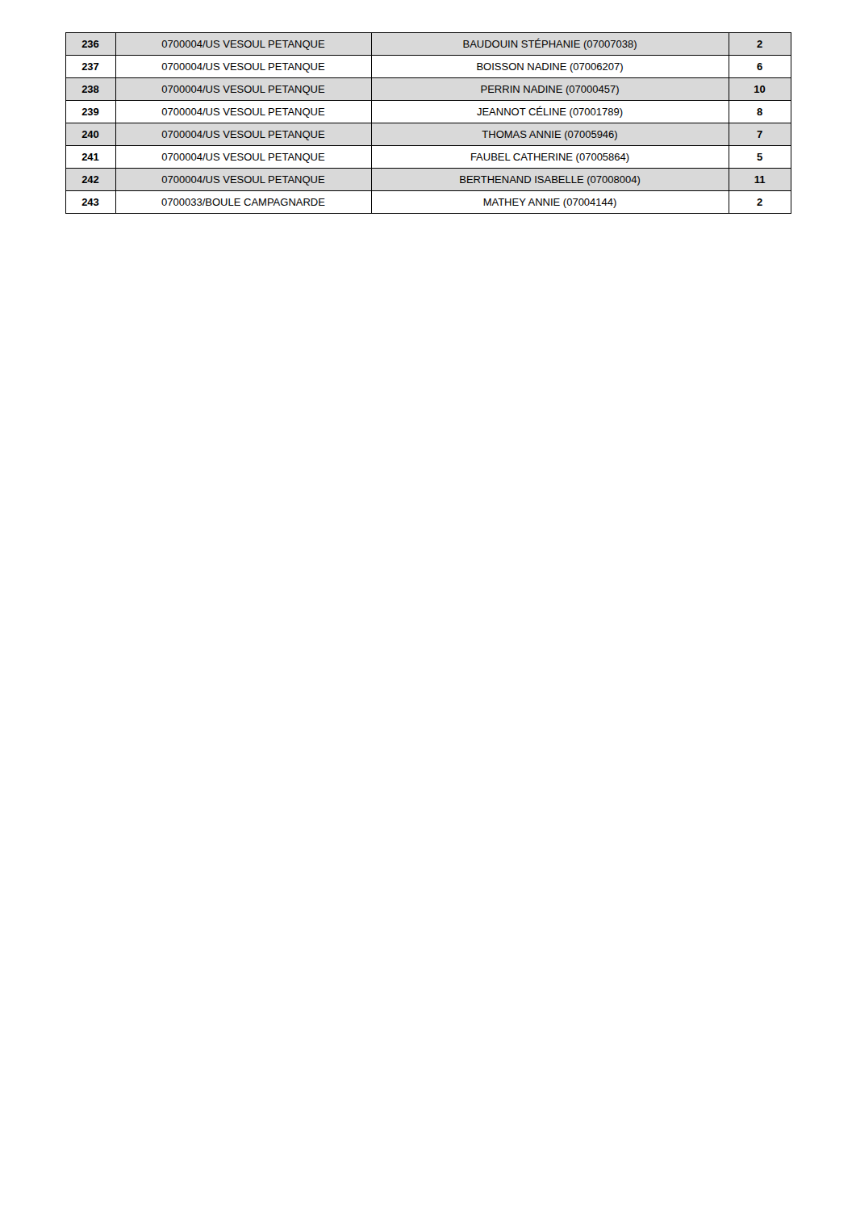| 236 | 0700004/US VESOUL PETANQUE | BAUDOUIN STÉPHANIE (07007038) | 2 |
| 237 | 0700004/US VESOUL PETANQUE | BOISSON NADINE (07006207) | 6 |
| 238 | 0700004/US VESOUL PETANQUE | PERRIN NADINE (07000457) | 10 |
| 239 | 0700004/US VESOUL PETANQUE | JEANNOT CÉLINE (07001789) | 8 |
| 240 | 0700004/US VESOUL PETANQUE | THOMAS ANNIE (07005946) | 7 |
| 241 | 0700004/US VESOUL PETANQUE | FAUBEL CATHERINE (07005864) | 5 |
| 242 | 0700004/US VESOUL PETANQUE | BERTHENAND ISABELLE (07008004) | 11 |
| 243 | 0700033/BOULE CAMPAGNARDE | MATHEY ANNIE (07004144) | 2 |